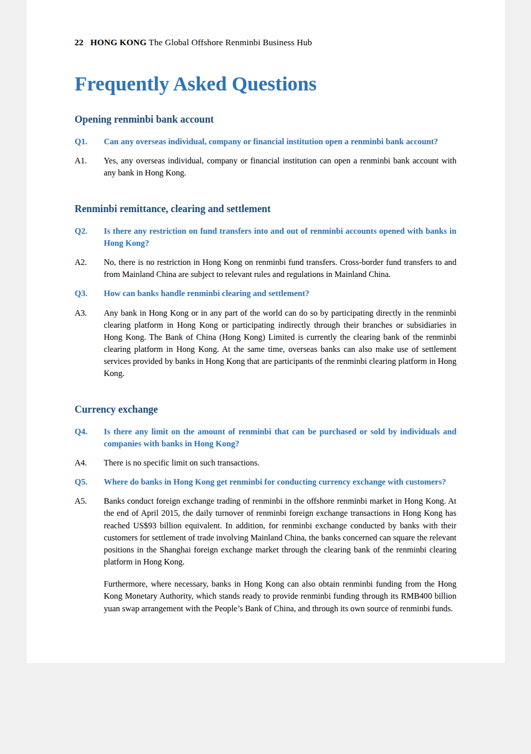22 HONG KONG The Global Offshore Renminbi Business Hub
Frequently Asked Questions
Opening renminbi bank account
| Q1. | Can any overseas individual, company or financial institution open a renminbi bank account? |
| A1. | Yes, any overseas individual, company or financial institution can open a renminbi bank account with any bank in Hong Kong. |
Renminbi remittance, clearing and settlement
| Q2. | Is there any restriction on fund transfers into and out of renminbi accounts opened with banks in Hong Kong? |
| A2. | No, there is no restriction in Hong Kong on renminbi fund transfers. Cross-border fund transfers to and from Mainland China are subject to relevant rules and regulations in Mainland China. |
| Q3. | How can banks handle renminbi clearing and settlement? |
| A3. | Any bank in Hong Kong or in any part of the world can do so by participating directly in the renminbi clearing platform in Hong Kong or participating indirectly through their branches or subsidiaries in Hong Kong. The Bank of China (Hong Kong) Limited is currently the clearing bank of the renminbi clearing platform in Hong Kong. At the same time, overseas banks can also make use of settlement services provided by banks in Hong Kong that are participants of the renminbi clearing platform in Hong Kong. |
Currency exchange
| Q4. | Is there any limit on the amount of renminbi that can be purchased or sold by individuals and companies with banks in Hong Kong? |
| A4. | There is no specific limit on such transactions. |
| Q5. | Where do banks in Hong Kong get renminbi for conducting currency exchange with customers? |
| A5. | Banks conduct foreign exchange trading of renminbi in the offshore renminbi market in Hong Kong. At the end of April 2015, the daily turnover of renminbi foreign exchange transactions in Hong Kong has reached US$93 billion equivalent. In addition, for renminbi exchange conducted by banks with their customers for settlement of trade involving Mainland China, the banks concerned can square the relevant positions in the Shanghai foreign exchange market through the clearing bank of the renminbi clearing platform in Hong Kong. |
Furthermore, where necessary, banks in Hong Kong can also obtain renminbi funding from the Hong Kong Monetary Authority, which stands ready to provide renminbi funding through its RMB400 billion yuan swap arrangement with the People’s Bank of China, and through its own source of renminbi funds.